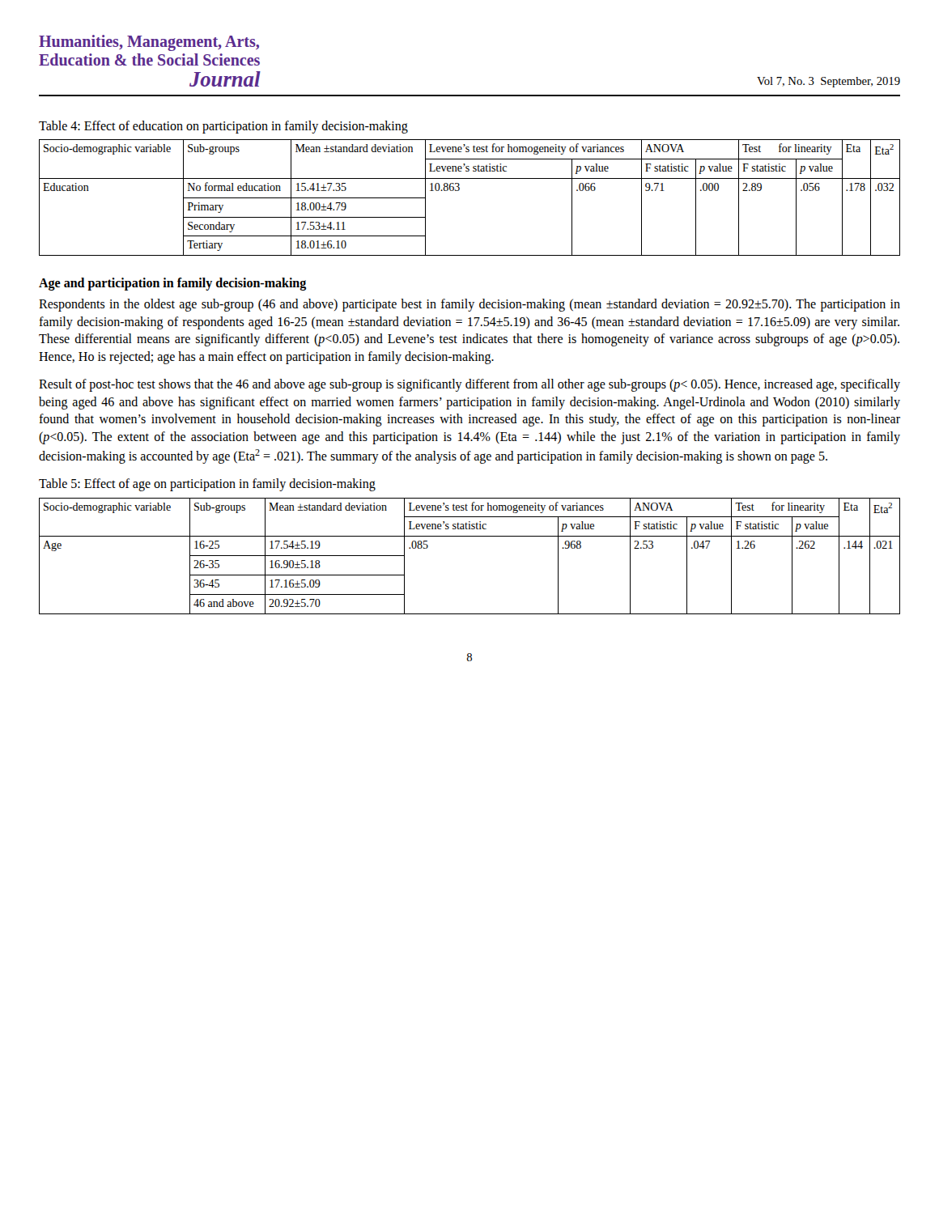Humanities, Management, Arts,
Education & the Social Sciences Journal
Vol 7, No. 3 September, 2019
Table 4: Effect of education on participation in family decision-making
| Socio-demographic variable | Sub-groups | Mean ±standard deviation | Levene’s test for homogeneity of variances | ANOVA | Test for linearity | Eta | Eta 2 |
| --- | --- | --- | --- | --- | --- | --- | --- |
| Levene’s statistic | p value | F statistic | p value | F statistic | p value |
| Education | No formal education | 15.41±7.35 | 10.863 | .066 | 9.71 | .000 | 2.89 | .056 | .178 | .032 |
| Primary | 18.00±4.79 |
| Secondary | 17.53±4.11 |
| Tertiary | 18.01±6.10 |
Age and participation in family decision-making
Respondents in the oldest age sub-group (46 and above) participate best in family decision-making (mean ±standard deviation = 20.92±5.70). The participation in family decision-making of respondents aged 16-25 (mean ±standard deviation = 17.54±5.19) and 36-45 (mean ±standard deviation = 17.16±5.09) are very similar. These differential means are significantly different (p<0.05) and Levene’s test indicates that there is homogeneity of variance across subgroups of age (p>0.05). Hence, Ho is rejected; age has a main effect on participation in family decision-making.
Result of post-hoc test shows that the 46 and above age sub-group is significantly different from all other age sub-groups (p< 0.05). Hence, increased age, specifically being aged 46 and above has significant effect on married women farmers’ participation in family decision-making. Angel-Urdinola and Wodon (2010) similarly found that women’s involvement in household decision-making increases with increased age. In this study, the effect of age on this participation is non-linear (p<0.05). The extent of the association between age and this participation is 14.4% (Eta = .144) while the just 2.1% of the variation in participation in family decision-making is accounted by age (Eta2 = .021). The summary of the analysis of age and participation in family decision-making is shown on page 5.
Table 5: Effect of age on participation in family decision-making
| Socio-demographic variable | Sub-groups | Mean ±standard deviation | Levene’s test for homogeneity of variances | ANOVA | Test for linearity | Eta | Eta 2 |
| --- | --- | --- | --- | --- | --- | --- | --- |
| Levene’s statistic | p value | F statistic | p value | F statistic | p value |
| Age | 16-25 | 17.54±5.19 | .085 | .968 | 2.53 | .047 | 1.26 | .262 | .144 | .021 |
| 26-35 | 16.90±5.18 |
| 36-45 | 17.16±5.09 |
| 46 and above | 20.92±5.70 |
8